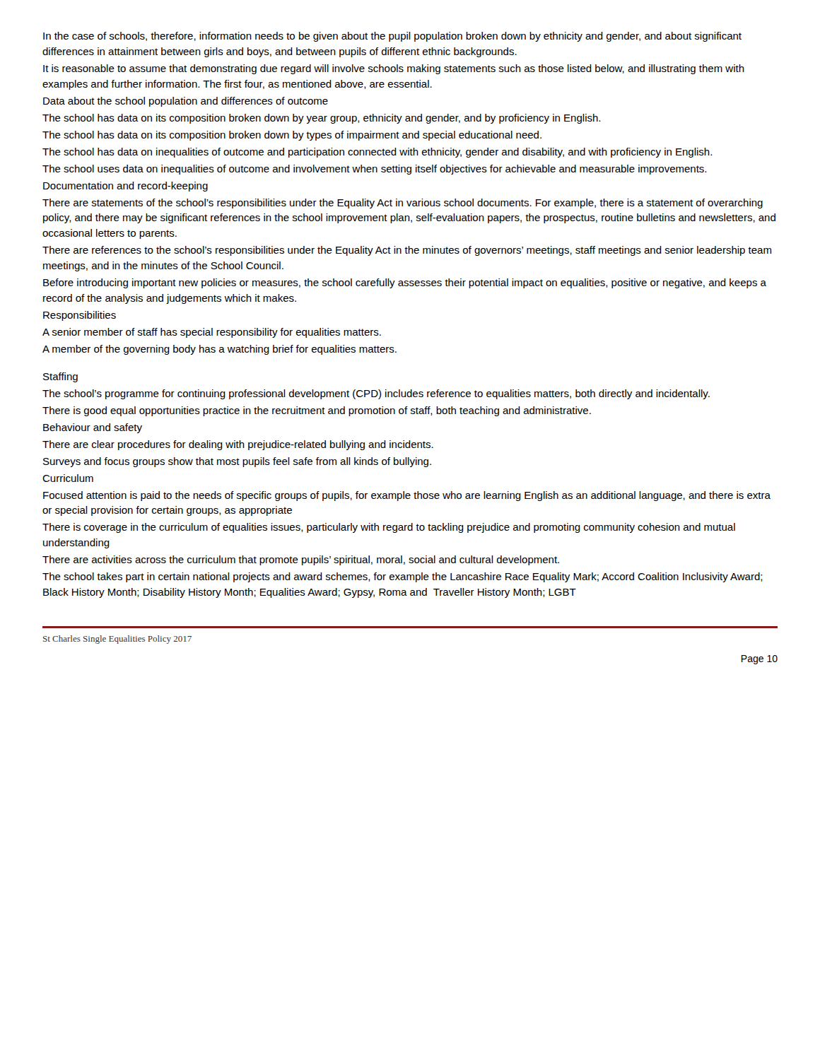In the case of schools, therefore, information needs to be given about the pupil population broken down by ethnicity and gender, and about significant differences in attainment between girls and boys, and between pupils of different ethnic backgrounds.
It is reasonable to assume that demonstrating due regard will involve schools making statements such as those listed below, and illustrating them with examples and further information. The first four, as mentioned above, are essential.
Data about the school population and differences of outcome
The school has data on its composition broken down by year group, ethnicity and gender, and by proficiency in English.
The school has data on its composition broken down by types of impairment and special educational need.
The school has data on inequalities of outcome and participation connected with ethnicity, gender and disability, and with proficiency in English.
The school uses data on inequalities of outcome and involvement when setting itself objectives for achievable and measurable improvements.
Documentation and record-keeping
There are statements of the school’s responsibilities under the Equality Act in various school documents. For example, there is a statement of overarching policy, and there may be significant references in the school improvement plan, self-evaluation papers, the prospectus, routine bulletins and newsletters, and occasional letters to parents.
There are references to the school’s responsibilities under the Equality Act in the minutes of governors’ meetings, staff meetings and senior leadership team meetings, and in the minutes of the School Council.
Before introducing important new policies or measures, the school carefully assesses their potential impact on equalities, positive or negative, and keeps a record of the analysis and judgements which it makes.
Responsibilities
A senior member of staff has special responsibility for equalities matters.
A member of the governing body has a watching brief for equalities matters.
Staffing
The school’s programme for continuing professional development (CPD) includes reference to equalities matters, both directly and incidentally.
There is good equal opportunities practice in the recruitment and promotion of staff, both teaching and administrative.
Behaviour and safety
There are clear procedures for dealing with prejudice-related bullying and incidents.
Surveys and focus groups show that most pupils feel safe from all kinds of bullying.
Curriculum
Focused attention is paid to the needs of specific groups of pupils, for example those who are learning English as an additional language, and there is extra or special provision for certain groups, as appropriate
There is coverage in the curriculum of equalities issues, particularly with regard to tackling prejudice and promoting community cohesion and mutual understanding
There are activities across the curriculum that promote pupils’ spiritual, moral, social and cultural development.
The school takes part in certain national projects and award schemes, for example the Lancashire Race Equality Mark; Accord Coalition Inclusivity Award; Black History Month; Disability History Month; Equalities Award; Gypsy, Roma and Traveller History Month; LGBT
St Charles Single Equalities Policy 2017
Page 10